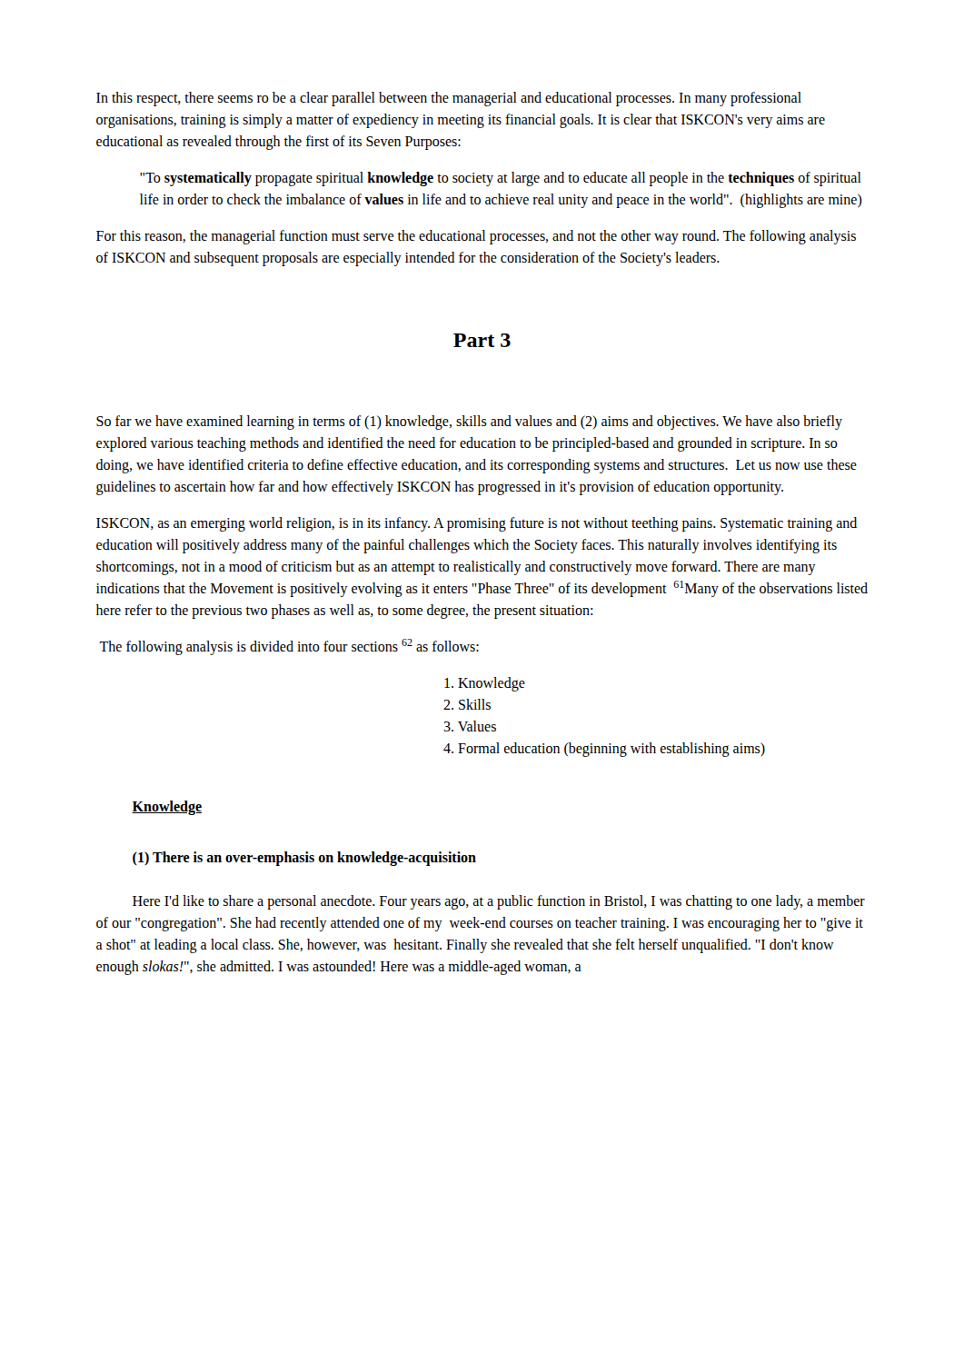In this respect, there seems ro be a clear parallel between the managerial and educational processes. In many professional organisations, training is simply a matter of expediency in meeting its financial goals. It is clear that ISKCON's very aims are educational as revealed through the first of its Seven Purposes:
"To systematically propagate spiritual knowledge to society at large and to educate all people in the techniques of spiritual life in order to check the imbalance of values in life and to achieve real unity and peace in the world". (highlights are mine)
For this reason, the managerial function must serve the educational processes, and not the other way round. The following analysis of ISKCON and subsequent proposals are especially intended for the consideration of the Society's leaders.
Part 3
So far we have examined learning in terms of (1) knowledge, skills and values and (2) aims and objectives. We have also briefly explored various teaching methods and identified the need for education to be principled-based and grounded in scripture. In so doing, we have identified criteria to define effective education, and its corresponding systems and structures. Let us now use these guidelines to ascertain how far and how effectively ISKCON has progressed in it's provision of education opportunity.
ISKCON, as an emerging world religion, is in its infancy. A promising future is not without teething pains. Systematic training and education will positively address many of the painful challenges which the Society faces. This naturally involves identifying its shortcomings, not in a mood of criticism but as an attempt to realistically and constructively move forward. There are many indications that the Movement is positively evolving as it enters "Phase Three" of its development 61Many of the observations listed here refer to the previous two phases as well as, to some degree, the present situation:
The following analysis is divided into four sections 62 as follows:
1. Knowledge
2. Skills
3. Values
4. Formal education (beginning with establishing aims)
Knowledge
(1) There is an over-emphasis on knowledge-acquisition
Here I'd like to share a personal anecdote. Four years ago, at a public function in Bristol, I was chatting to one lady, a member of our "congregation". She had recently attended one of my week-end courses on teacher training. I was encouraging her to "give it a shot" at leading a local class. She, however, was hesitant. Finally she revealed that she felt herself unqualified. "I don't know enough slokas!", she admitted. I was astounded! Here was a middle-aged woman, a